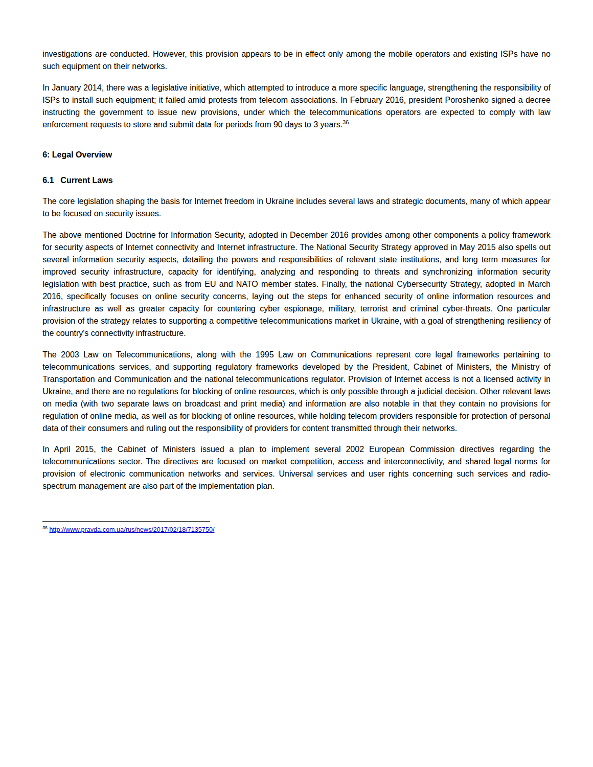investigations are conducted. However, this provision appears to be in effect only among the mobile operators and existing ISPs have no such equipment on their networks.
In January 2014, there was a legislative initiative, which attempted to introduce a more specific language, strengthening the responsibility of ISPs to install such equipment; it failed amid protests from telecom associations. In February 2016, president Poroshenko signed a decree instructing the government to issue new provisions, under which the telecommunications operators are expected to comply with law enforcement requests to store and submit data for periods from 90 days to 3 years.36
6: Legal Overview
6.1 Current Laws
The core legislation shaping the basis for Internet freedom in Ukraine includes several laws and strategic documents, many of which appear to be focused on security issues.
The above mentioned Doctrine for Information Security, adopted in December 2016 provides among other components a policy framework for security aspects of Internet connectivity and Internet infrastructure. The National Security Strategy approved in May 2015 also spells out several information security aspects, detailing the powers and responsibilities of relevant state institutions, and long term measures for improved security infrastructure, capacity for identifying, analyzing and responding to threats and synchronizing information security legislation with best practice, such as from EU and NATO member states. Finally, the national Cybersecurity Strategy, adopted in March 2016, specifically focuses on online security concerns, laying out the steps for enhanced security of online information resources and infrastructure as well as greater capacity for countering cyber espionage, military, terrorist and criminal cyber-threats. One particular provision of the strategy relates to supporting a competitive telecommunications market in Ukraine, with a goal of strengthening resiliency of the country's connectivity infrastructure.
The 2003 Law on Telecommunications, along with the 1995 Law on Communications represent core legal frameworks pertaining to telecommunications services, and supporting regulatory frameworks developed by the President, Cabinet of Ministers, the Ministry of Transportation and Communication and the national telecommunications regulator. Provision of Internet access is not a licensed activity in Ukraine, and there are no regulations for blocking of online resources, which is only possible through a judicial decision. Other relevant laws on media (with two separate laws on broadcast and print media) and information are also notable in that they contain no provisions for regulation of online media, as well as for blocking of online resources, while holding telecom providers responsible for protection of personal data of their consumers and ruling out the responsibility of providers for content transmitted through their networks.
In April 2015, the Cabinet of Ministers issued a plan to implement several 2002 European Commission directives regarding the telecommunications sector. The directives are focused on market competition, access and interconnectivity, and shared legal norms for provision of electronic communication networks and services. Universal services and user rights concerning such services and radio-spectrum management are also part of the implementation plan.
36 http://www.pravda.com.ua/rus/news/2017/02/18/7135750/